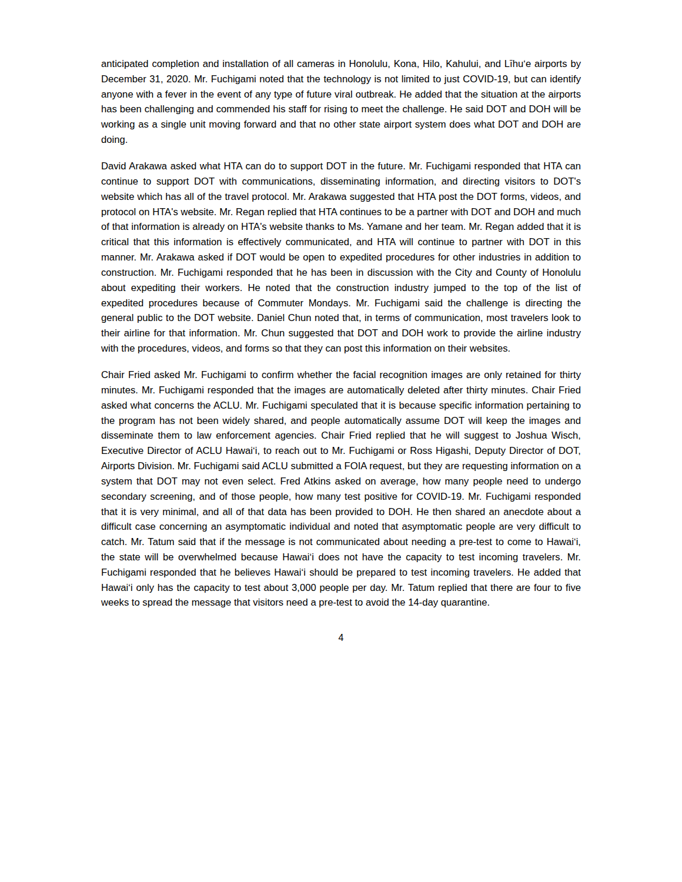anticipated completion and installation of all cameras in Honolulu, Kona, Hilo, Kahului, and Līhuʻe airports by December 31, 2020. Mr. Fuchigami noted that the technology is not limited to just COVID-19, but can identify anyone with a fever in the event of any type of future viral outbreak. He added that the situation at the airports has been challenging and commended his staff for rising to meet the challenge. He said DOT and DOH will be working as a single unit moving forward and that no other state airport system does what DOT and DOH are doing.
David Arakawa asked what HTA can do to support DOT in the future. Mr. Fuchigami responded that HTA can continue to support DOT with communications, disseminating information, and directing visitors to DOT's website which has all of the travel protocol. Mr. Arakawa suggested that HTA post the DOT forms, videos, and protocol on HTA's website. Mr. Regan replied that HTA continues to be a partner with DOT and DOH and much of that information is already on HTA's website thanks to Ms. Yamane and her team. Mr. Regan added that it is critical that this information is effectively communicated, and HTA will continue to partner with DOT in this manner. Mr. Arakawa asked if DOT would be open to expedited procedures for other industries in addition to construction. Mr. Fuchigami responded that he has been in discussion with the City and County of Honolulu about expediting their workers. He noted that the construction industry jumped to the top of the list of expedited procedures because of Commuter Mondays. Mr. Fuchigami said the challenge is directing the general public to the DOT website. Daniel Chun noted that, in terms of communication, most travelers look to their airline for that information. Mr. Chun suggested that DOT and DOH work to provide the airline industry with the procedures, videos, and forms so that they can post this information on their websites.
Chair Fried asked Mr. Fuchigami to confirm whether the facial recognition images are only retained for thirty minutes. Mr. Fuchigami responded that the images are automatically deleted after thirty minutes. Chair Fried asked what concerns the ACLU. Mr. Fuchigami speculated that it is because specific information pertaining to the program has not been widely shared, and people automatically assume DOT will keep the images and disseminate them to law enforcement agencies. Chair Fried replied that he will suggest to Joshua Wisch, Executive Director of ACLU Hawaiʻi, to reach out to Mr. Fuchigami or Ross Higashi, Deputy Director of DOT, Airports Division. Mr. Fuchigami said ACLU submitted a FOIA request, but they are requesting information on a system that DOT may not even select. Fred Atkins asked on average, how many people need to undergo secondary screening, and of those people, how many test positive for COVID-19. Mr. Fuchigami responded that it is very minimal, and all of that data has been provided to DOH. He then shared an anecdote about a difficult case concerning an asymptomatic individual and noted that asymptomatic people are very difficult to catch. Mr. Tatum said that if the message is not communicated about needing a pre-test to come to Hawaiʻi, the state will be overwhelmed because Hawaiʻi does not have the capacity to test incoming travelers. Mr. Fuchigami responded that he believes Hawaiʻi should be prepared to test incoming travelers. He added that Hawaiʻi only has the capacity to test about 3,000 people per day. Mr. Tatum replied that there are four to five weeks to spread the message that visitors need a pre-test to avoid the 14-day quarantine.
4